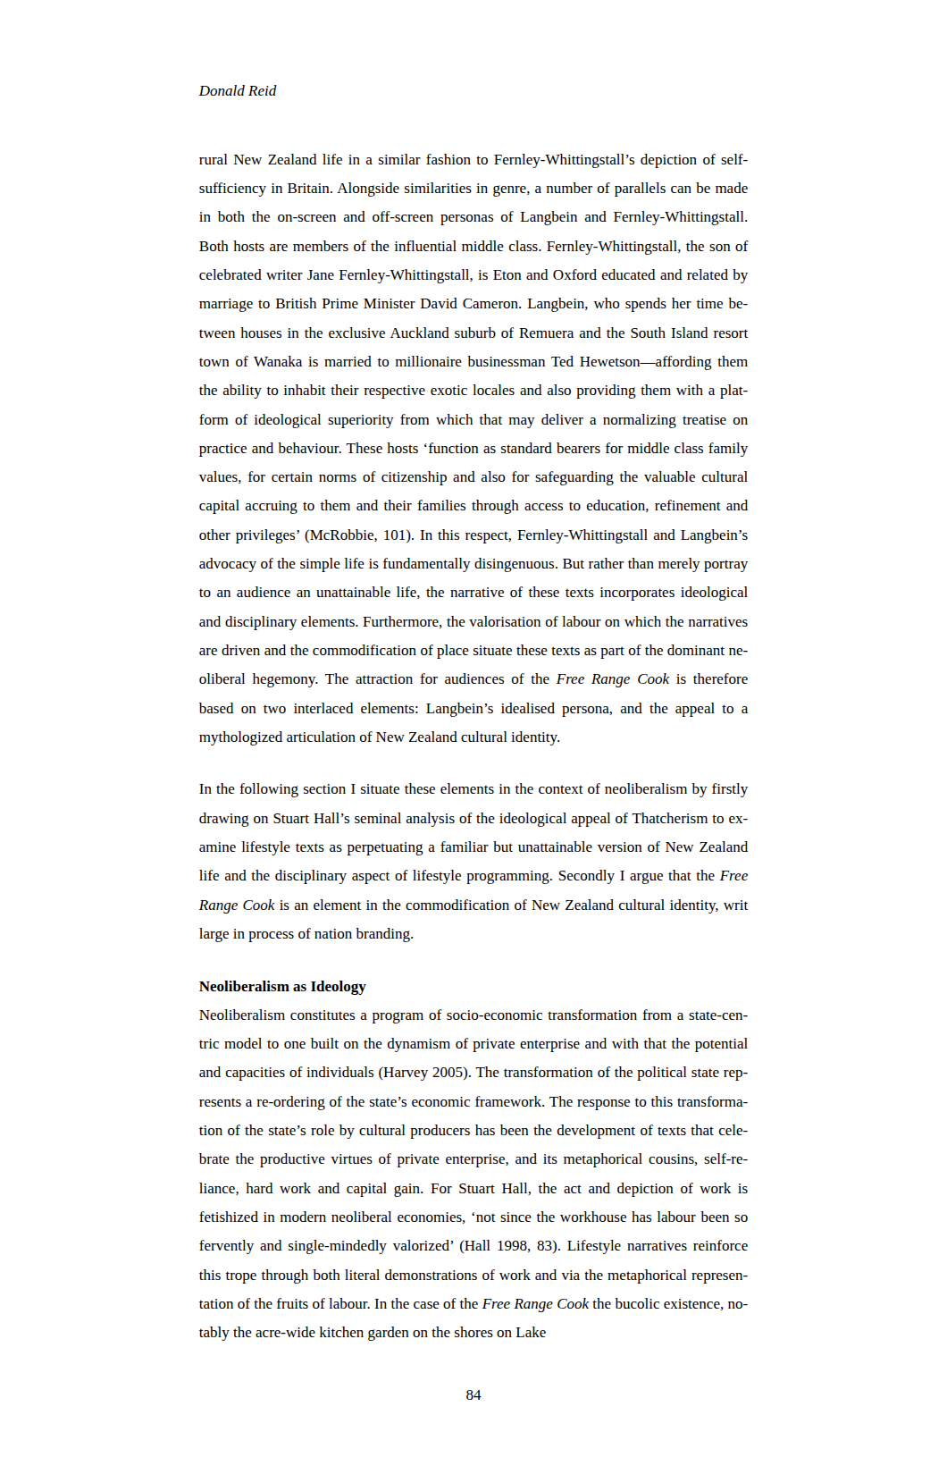Donald Reid
rural New Zealand life in a similar fashion to Fernley-Whittingstall’s depiction of self-sufficiency in Britain. Alongside similarities in genre, a number of parallels can be made in both the on-screen and off-screen personas of Langbein and Fernley-Whittingstall. Both hosts are members of the influential middle class. Fernley-Whittingstall, the son of celebrated writer Jane Fernley-Whittingstall, is Eton and Oxford educated and related by marriage to British Prime Minister David Cameron. Langbein, who spends her time between houses in the exclusive Auckland suburb of Remuera and the South Island resort town of Wanaka is married to millionaire businessman Ted Hewetson—affording them the ability to inhabit their respective exotic locales and also providing them with a platform of ideological superiority from which that may deliver a normalizing treatise on practice and behaviour. These hosts ‘function as standard bearers for middle class family values, for certain norms of citizenship and also for safeguarding the valuable cultural capital accruing to them and their families through access to education, refinement and other privileges’ (McRobbie, 101). In this respect, Fernley-Whittingstall and Langbein’s advocacy of the simple life is fundamentally disingenuous. But rather than merely portray to an audience an unattainable life, the narrative of these texts incorporates ideological and disciplinary elements. Furthermore, the valorisation of labour on which the narratives are driven and the commodification of place situate these texts as part of the dominant neoliberal hegemony. The attraction for audiences of the Free Range Cook is therefore based on two interlaced elements: Langbein’s idealised persona, and the appeal to a mythologized articulation of New Zealand cultural identity.
In the following section I situate these elements in the context of neoliberalism by firstly drawing on Stuart Hall’s seminal analysis of the ideological appeal of Thatcherism to examine lifestyle texts as perpetuating a familiar but unattainable version of New Zealand life and the disciplinary aspect of lifestyle programming. Secondly I argue that the Free Range Cook is an element in the commodification of New Zealand cultural identity, writ large in process of nation branding.
Neoliberalism as Ideology
Neoliberalism constitutes a program of socio-economic transformation from a state-centric model to one built on the dynamism of private enterprise and with that the potential and capacities of individuals (Harvey 2005). The transformation of the political state represents a re-ordering of the state’s economic framework. The response to this transformation of the state’s role by cultural producers has been the development of texts that celebrate the productive virtues of private enterprise, and its metaphorical cousins, self-reliance, hard work and capital gain. For Stuart Hall, the act and depiction of work is fetishized in modern neoliberal economies, ‘not since the workhouse has labour been so fervently and single-mindedly valorized’ (Hall 1998, 83). Lifestyle narratives reinforce this trope through both literal demonstrations of work and via the metaphorical representation of the fruits of labour. In the case of the Free Range Cook the bucolic existence, notably the acre-wide kitchen garden on the shores on Lake
84